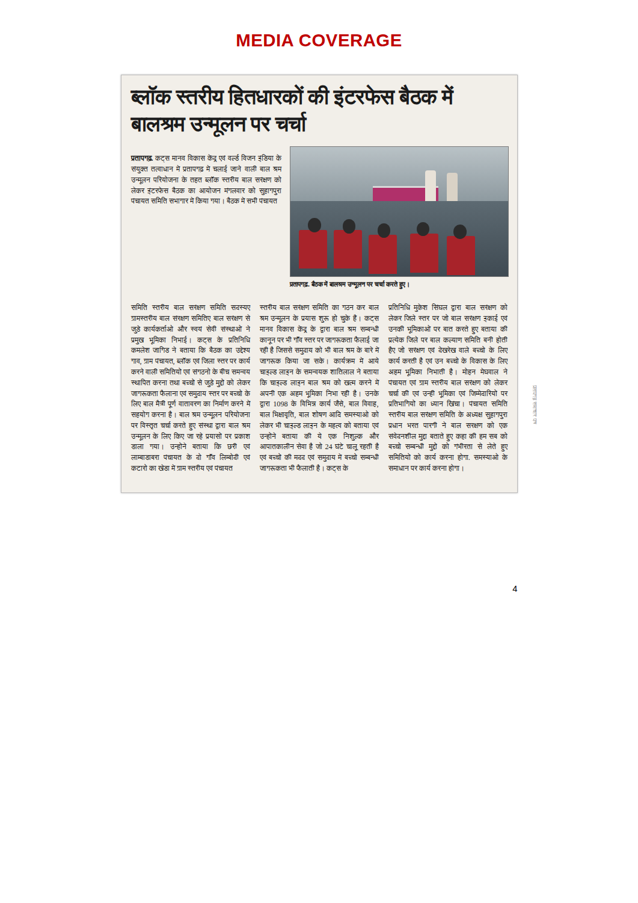MEDIA COVERAGE
ब्लॉक स्तरीय हितधारकों की इंटरफेस बैठक में बालश्रम उन्मूलन पर चर्चा
प्रतापगढ़. कट्स मानव विकास केंद्र एवं वर्ल्ड विजन इंडिया के संयुक्त तत्वाधान में प्रतापगढ़ में चलाई जाने वाली बाल श्रम उन्मूलन परियोजना के तहत ब्लॉक स्तरीय बाल सरंक्षण को लेकर इंटरफेस बैठक का आयोजन मंगलवार को सुहागपुरा पंचायत समिति सभागार में किया गया। बैठक में सभी पंचायत
प्रतापगढ़. बैठक में बालश्रम उन्मूलन पर चर्चा करते हुए।
समिति स्तरीय बाल सरंक्षण समिति सदस्यए ग्रामस्तरीय बाल संरक्षण समितिए बाल सरंक्षण से जुड़े कार्यकर्ताओ और स्वयं सेवी संस्थाओं ने प्रमुख भूमिका निभाई। कट्स के प्रतिनिधि कमलेश जांगिड ने बताया कि बैठक का उद्देश्य गांव, ग्राम पंचायत, ब्लॉक एवं जिला स्तर पर कार्य करने वाली समितियों एवं संगठनो के बीच समन्वय स्थापित करना तथा बच्चों से जुड़े मुद्दों को लेकर जागरूकता फैलाना एवं समुदाय स्तर पर बच्चो के लिए बाल मैत्री पूर्ण वातावरण का निर्माण करने में सहयोग करना है। बाल श्रम उन्मूलन परियोजना पर विस्तृत चर्चा करते हुए संस्था द्वारा बाल श्रम उन्मूलन के लिए किए जा रहे प्रयासों पर प्रकाश डाला गया। उन्होंने बताया कि छरी एवं लाम्बाडाबरा पंचायत के दो गाँव लिम्बोदी एवं कटारो का खेडा में ग्राम स्तरीय एवं पंचायत
स्तरीय बाल सरंक्षण समिति का गठन कर बाल श्रम उन्मूलन के प्रयास शुरू हो चुके हैं। कट्स मानव विकास केंद्र के द्वारा बाल श्रम सम्बन्धी कानून पर भी गाँव स्तर पर जागरूकता फैलाई जा रही है जिससे समुदाय को भी बाल श्रम के बारे में जागरूक किया जा सके। कार्यक्रम में आये चाइल्ड लाइन के समन्वयक शांतिलाल ने बताया कि चाइल्ड लाइन बाल श्रम को खत्म करने में अपनी एक अहम भूमिका निभा रही है। उनके द्वारा 1098 के विभिन्न कार्य जैसे, बाल विवाह, बाल भिक्षावृति, बाल शोषण आदि समस्याओ को लेकर भी चाइल्ड लाइन के महत्व को बताया एवं उन्होंने बताया की ये एक निशुल्क और आपातकालीन सेवा है जो 24 घंटे चालू रहती है एवं बच्चों की मदद एवं समुदाय में बच्चो सम्बन्धी जागरूकता भी फैलाती है। कट्स के
प्रतिनिधि मुकेश सिंघल द्वारा बाल सरंक्षण को लेकर जिले स्तर पर जो बाल सरंक्षण इकाई एवं उनकी भूमिकाओं पर बात करते हुए बताया की प्रत्येक जिले पर बाल कल्याण समिति बनी होती हैए जो सरंक्षण एवं देखरेख वाले बच्चो के लिए कार्य करती है एवं उन बच्चो के विकास के लिए अहम भूमिका निभाती है। मोहन मेघवाल ने पंचायत एवं ग्राम स्तरीय बाल सरंक्षण को लेकर चर्चा की एवं उन्ही भूमिका एवं जिम्मेदारियों पर प्रतिभागियों का ध्यान खिंचा। पंचायत समिति स्तरीय बाल सरंक्षण समिति के अध्यक्ष सुहागपुरा प्रधान भरत पारगी ने बाल सरक्षण को एक संवेदनशील मुद्दा बताते हुए कहा की हम सब को बच्चो सम्बन्धी मुद्दों को गंभीरता से लेते हुए समितियों को कार्य करना होगा. समस्याओ के समाधान पर कार्य करना होगा।
प्रतापगढ़ समाचार पत्र
4